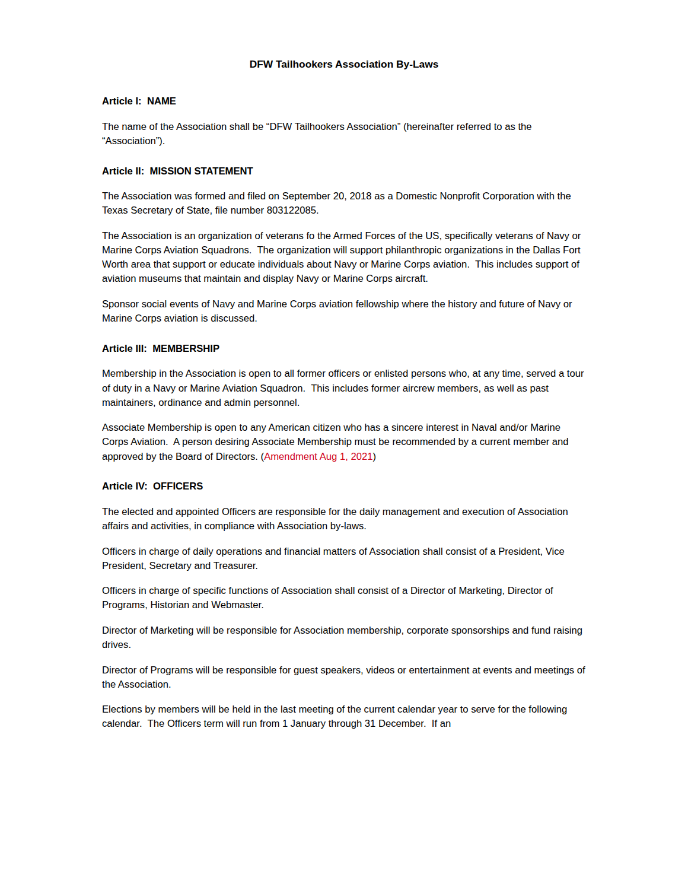DFW Tailhookers Association By-Laws
Article I: NAME
The name of the Association shall be “DFW Tailhookers Association” (hereinafter referred to as the “Association”).
Article II: MISSION STATEMENT
The Association was formed and filed on September 20, 2018 as a Domestic Nonprofit Corporation with the Texas Secretary of State, file number 803122085.
The Association is an organization of veterans fo the Armed Forces of the US, specifically veterans of Navy or Marine Corps Aviation Squadrons. The organization will support philanthropic organizations in the Dallas Fort Worth area that support or educate individuals about Navy or Marine Corps aviation. This includes support of aviation museums that maintain and display Navy or Marine Corps aircraft.
Sponsor social events of Navy and Marine Corps aviation fellowship where the history and future of Navy or Marine Corps aviation is discussed.
Article III: MEMBERSHIP
Membership in the Association is open to all former officers or enlisted persons who, at any time, served a tour of duty in a Navy or Marine Aviation Squadron. This includes former aircrew members, as well as past maintainers, ordinance and admin personnel.
Associate Membership is open to any American citizen who has a sincere interest in Naval and/or Marine Corps Aviation. A person desiring Associate Membership must be recommended by a current member and approved by the Board of Directors. (Amendment Aug 1, 2021)
Article IV: OFFICERS
The elected and appointed Officers are responsible for the daily management and execution of Association affairs and activities, in compliance with Association by-laws.
Officers in charge of daily operations and financial matters of Association shall consist of a President, Vice President, Secretary and Treasurer.
Officers in charge of specific functions of Association shall consist of a Director of Marketing, Director of Programs, Historian and Webmaster.
Director of Marketing will be responsible for Association membership, corporate sponsorships and fund raising drives.
Director of Programs will be responsible for guest speakers, videos or entertainment at events and meetings of the Association.
Elections by members will be held in the last meeting of the current calendar year to serve for the following calendar. The Officers term will run from 1 January through 31 December. If an